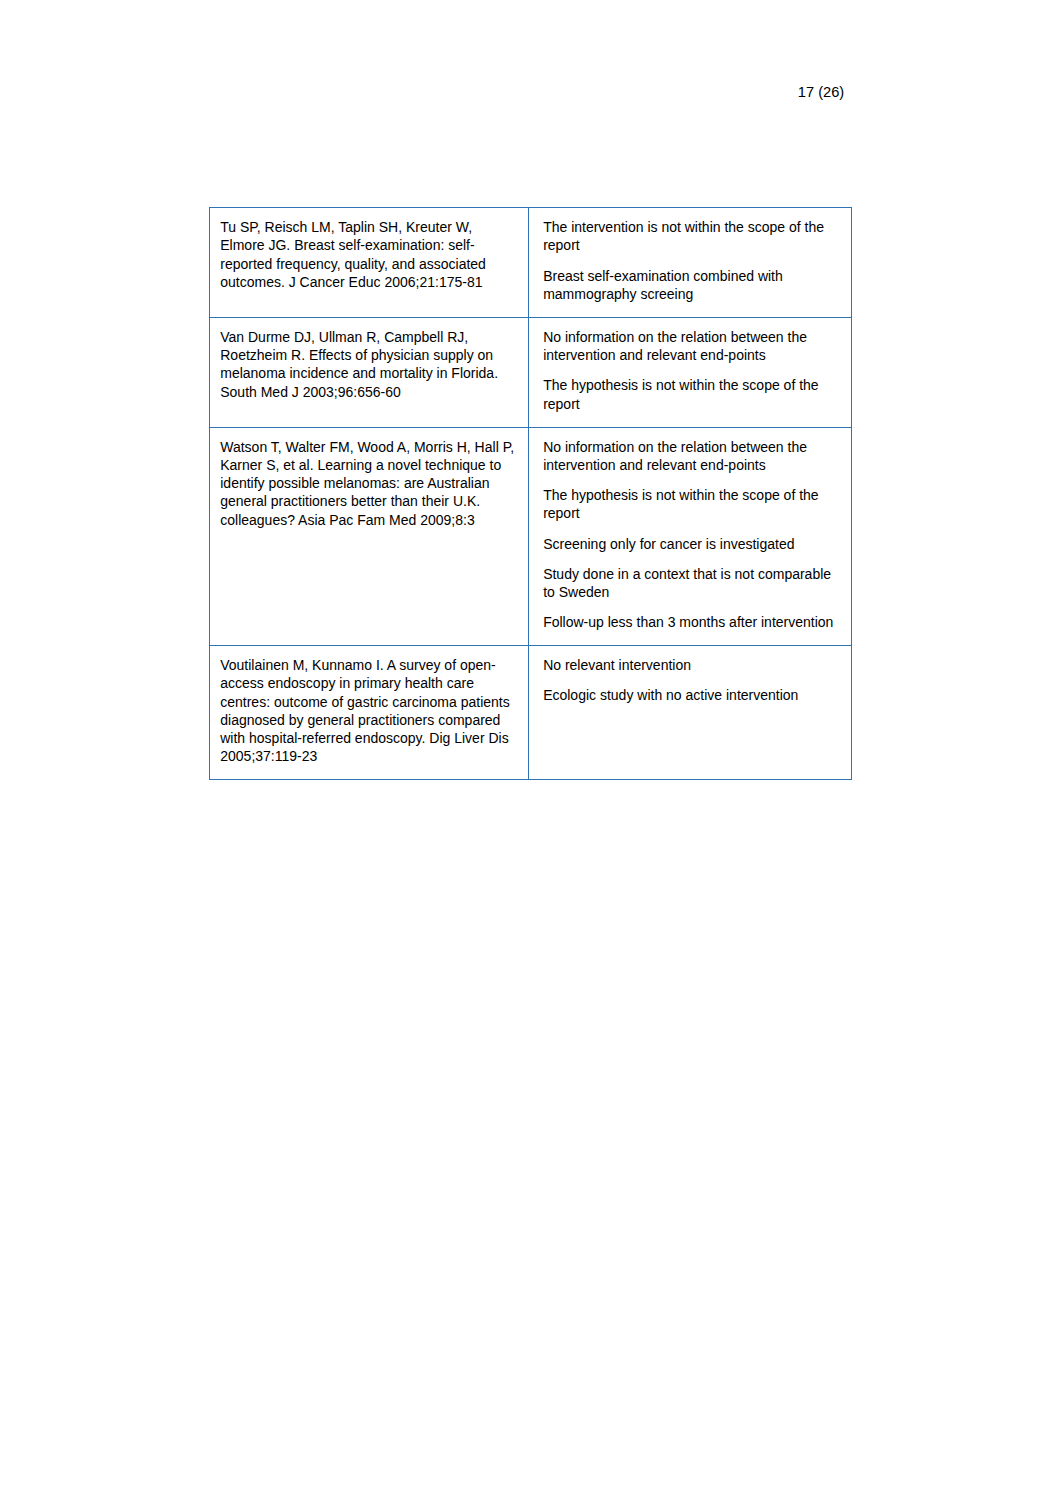17 (26)
| Tu SP, Reisch LM, Taplin SH, Kreuter W, Elmore JG. Breast self-examination: self-reported frequency, quality, and associated outcomes. J Cancer Educ 2006;21:175-81 | The intervention is not within the scope of the report Breast self-examination combined with mammography screeing |
| Van Durme DJ, Ullman R, Campbell RJ, Roetzheim R. Effects of physician supply on melanoma incidence and mortality in Florida. South Med J 2003;96:656-60 | No information on the relation between the intervention and relevant end-points The hypothesis is not within the scope of the report |
| Watson T, Walter FM, Wood A, Morris H, Hall P, Karner S, et al. Learning a novel technique to identify possible melanomas: are Australian general practitioners better than their U.K. colleagues? Asia Pac Fam Med 2009;8:3 | No information on the relation between the intervention and relevant end-points The hypothesis is not within the scope of the report Screening only for cancer is investigated Study done in a context that is not comparable to Sweden Follow-up less than 3 months after intervention |
| Voutilainen M, Kunnamo I. A survey of open-access endoscopy in primary health care centres: outcome of gastric carcinoma patients diagnosed by general practitioners compared with hospital-referred endoscopy. Dig Liver Dis 2005;37:119-23 | No relevant intervention Ecologic study with no active intervention |